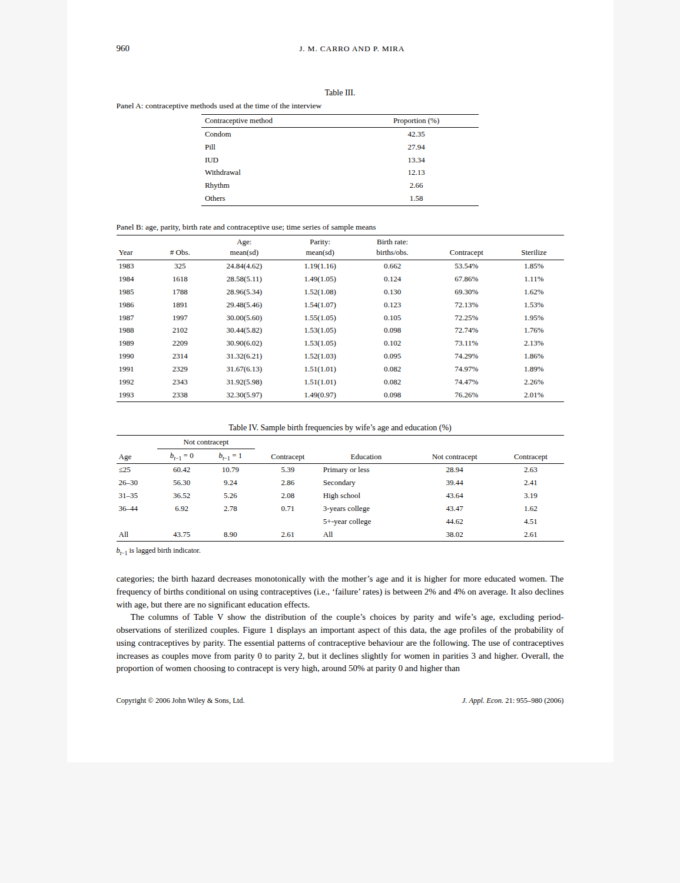960 J. M. Carro and P. Mira
Table III.
Panel A: contraceptive methods used at the time of the interview
| Contraceptive method | Proportion (%) |
| --- | --- |
| Condom | 42.35 |
| Pill | 27.94 |
| IUD | 13.34 |
| Withdrawal | 12.13 |
| Rhythm | 2.66 |
| Others | 1.58 |
Panel B: age, parity, birth rate and contraceptive use; time series of sample means
| Year | # Obs. | Age: mean(sd) | Parity: mean(sd) | Birth rate: births/obs. | Contracept | Sterilize |
| --- | --- | --- | --- | --- | --- | --- |
| 1983 | 325 | 24.84(4.62) | 1.19(1.16) | 0.662 | 53.54% | 1.85% |
| 1984 | 1618 | 28.58(5.11) | 1.49(1.05) | 0.124 | 67.86% | 1.11% |
| 1985 | 1788 | 28.96(5.34) | 1.52(1.08) | 0.130 | 69.30% | 1.62% |
| 1986 | 1891 | 29.48(5.46) | 1.54(1.07) | 0.123 | 72.13% | 1.53% |
| 1987 | 1997 | 30.00(5.60) | 1.55(1.05) | 0.105 | 72.25% | 1.95% |
| 1988 | 2102 | 30.44(5.82) | 1.53(1.05) | 0.098 | 72.74% | 1.76% |
| 1989 | 2209 | 30.90(6.02) | 1.53(1.05) | 0.102 | 73.11% | 2.13% |
| 1990 | 2314 | 31.32(6.21) | 1.52(1.03) | 0.095 | 74.29% | 1.86% |
| 1991 | 2329 | 31.67(6.13) | 1.51(1.01) | 0.082 | 74.97% | 1.89% |
| 1992 | 2343 | 31.92(5.98) | 1.51(1.01) | 0.082 | 74.47% | 2.26% |
| 1993 | 2338 | 32.30(5.97) | 1.49(0.97) | 0.098 | 76.26% | 2.01% |
Table IV. Sample birth frequencies by wife’s age and education (%)
| Age | Not contracept | Contracept | Education | Not contracept | Contracept |
| --- | --- | --- | --- | --- | --- |
| b t −1 = 0 | b t −1 = 1 |
| ≤25 | 60.42 | 10.79 | 5.39 | Primary or less | 28.94 | 2.63 |
| 26–30 | 56.30 | 9.24 | 2.86 | Secondary | 39.44 | 2.41 |
| 31–35 | 36.52 | 5.26 | 2.08 | High school | 43.64 | 3.19 |
| 36–44 | 6.92 | 2.78 | 0.71 | 3-years college | 43.47 | 1.62 |
| | | | | 5+-year college | 44.62 | 4.51 |
| All | 43.75 | 8.90 | 2.61 | All | 38.02 | 2.61 |
bt−1 is lagged birth indicator.
categories; the birth hazard decreases monotonically with the mother’s age and it is higher for more educated women. The frequency of births conditional on using contraceptives (i.e., ‘failure’ rates) is between 2% and 4% on average. It also declines with age, but there are no significant education effects.
The columns of Table V show the distribution of the couple’s choices by parity and wife’s age, excluding period-observations of sterilized couples. Figure 1 displays an important aspect of this data, the age profiles of the probability of using contraceptives by parity. The essential patterns of contraceptive behaviour are the following. The use of contraceptives increases as couples move from parity 0 to parity 2, but it declines slightly for women in parities 3 and higher. Overall, the proportion of women choosing to contracept is very high, around 50% at parity 0 and higher than
Copyright © 2006 John Wiley & Sons, Ltd.
J. Appl. Econ. 21: 955–980 (2006)